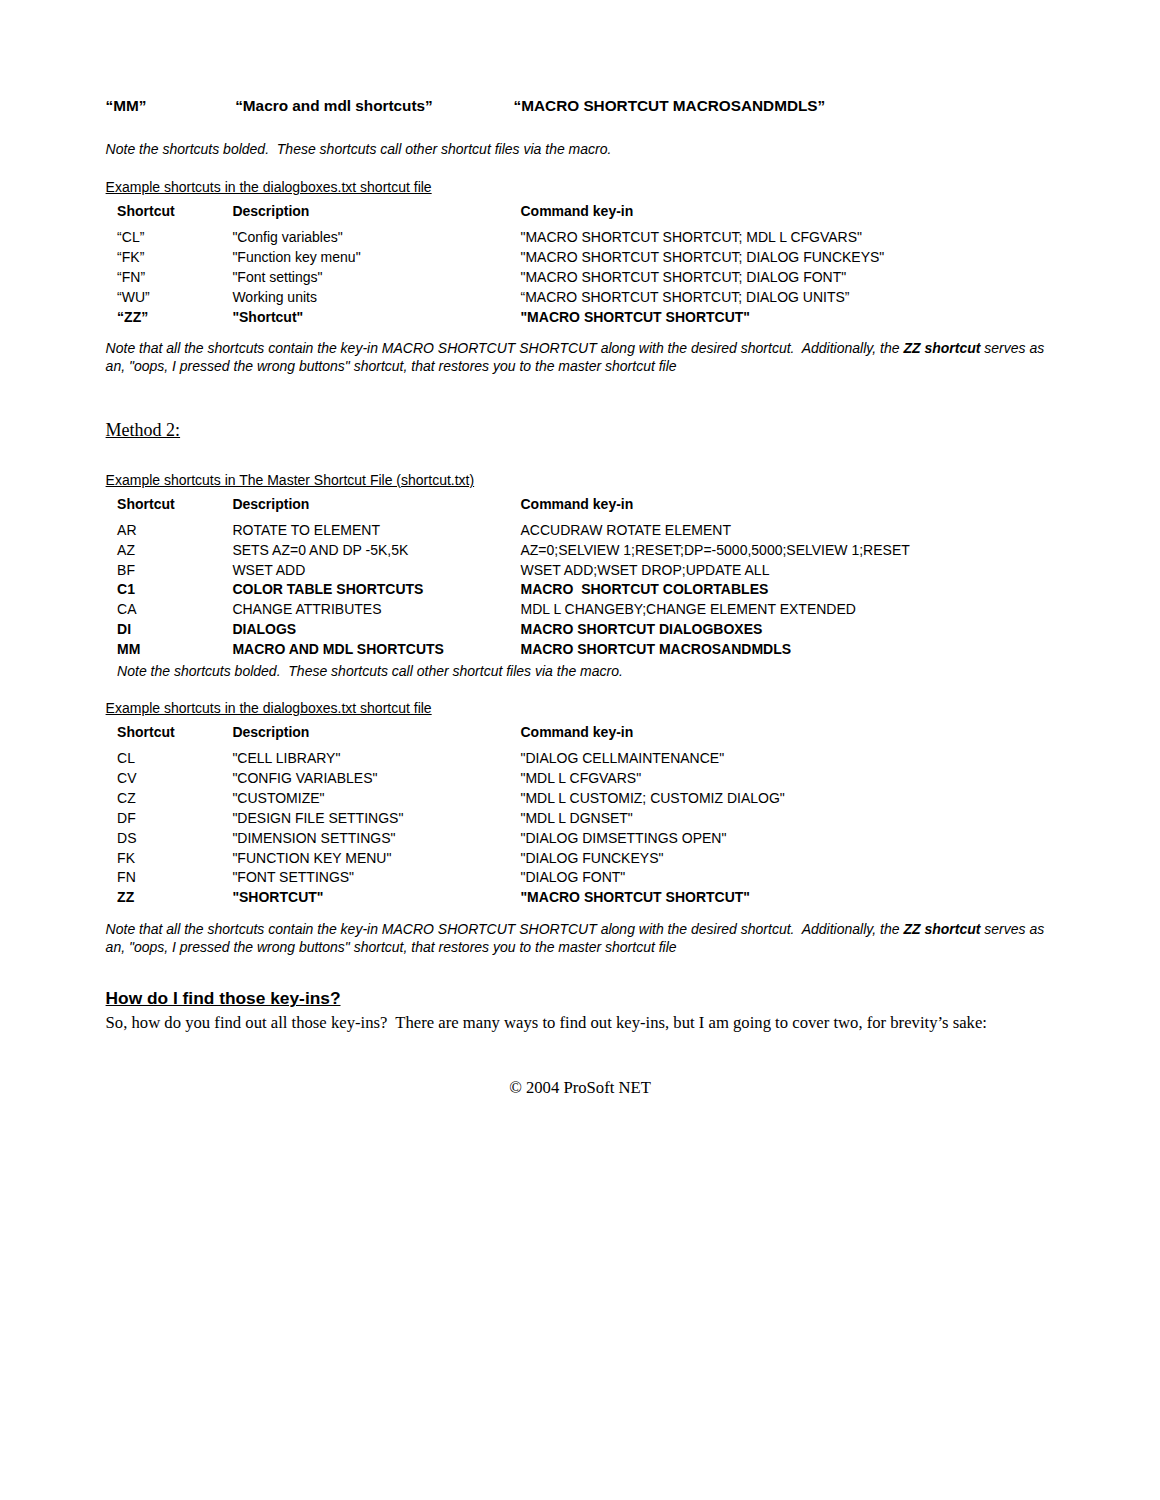“MM”“Macro and mdl shortcuts”“MACRO SHORTCUT MACROSANDMDLS”
Note the shortcuts bolded. These shortcuts call other shortcut files via the macro.
Example shortcuts in the dialogboxes.txt shortcut file
| Shortcut | Description | Command key-in |
| --- | --- | --- |
| “CL” | "Config variables" | "MACRO SHORTCUT SHORTCUT; MDL L CFGVARS" |
| “FK” | "Function key menu" | "MACRO SHORTCUT SHORTCUT; DIALOG FUNCKEYS" |
| “FN” | "Font settings" | "MACRO SHORTCUT SHORTCUT; DIALOG FONT" |
| “WU” | Working units | “MACRO SHORTCUT SHORTCUT; DIALOG UNITS” |
| “ZZ” | "Shortcut" | "MACRO SHORTCUT SHORTCUT" |
Note that all the shortcuts contain the key-in MACRO SHORTCUT SHORTCUT along with the desired shortcut. Additionally, the ZZ shortcut serves as an, "oops, I pressed the wrong buttons" shortcut, that restores you to the master shortcut file
Method 2:
Example shortcuts in The Master Shortcut File (shortcut.txt)
| Shortcut | Description | Command key-in |
| --- | --- | --- |
| AR | ROTATE TO ELEMENT | ACCUDRAW ROTATE ELEMENT |
| AZ | SETS AZ=0 AND DP -5K,5K | AZ=0;SELVIEW 1;RESET;DP=-5000,5000;SELVIEW 1;RESET |
| BF | WSET ADD | WSET ADD;WSET DROP;UPDATE ALL |
| C1 | COLOR TABLE SHORTCUTS | MACRO SHORTCUT COLORTABLES |
| CA | CHANGE ATTRIBUTES | MDL L CHANGEBY;CHANGE ELEMENT EXTENDED |
| DI | DIALOGS | MACRO SHORTCUT DIALOGBOXES |
| MM | MACRO AND MDL SHORTCUTS | MACRO SHORTCUT MACROSANDMDLS |
Note the shortcuts bolded. These shortcuts call other shortcut files via the macro.
Example shortcuts in the dialogboxes.txt shortcut file
| Shortcut | Description | Command key-in |
| --- | --- | --- |
| CL | "CELL LIBRARY" | "DIALOG CELLMAINTENANCE" |
| CV | "CONFIG VARIABLES" | "MDL L CFGVARS" |
| CZ | "CUSTOMIZE" | "MDL L CUSTOMIZ; CUSTOMIZ DIALOG" |
| DF | "DESIGN FILE SETTINGS" | "MDL L DGNSET" |
| DS | "DIMENSION SETTINGS" | "DIALOG DIMSETTINGS OPEN" |
| FK | "FUNCTION KEY MENU" | "DIALOG FUNCKEYS" |
| FN | "FONT SETTINGS" | "DIALOG FONT" |
| ZZ | "SHORTCUT" | "MACRO SHORTCUT SHORTCUT" |
Note that all the shortcuts contain the key-in MACRO SHORTCUT SHORTCUT along with the desired shortcut. Additionally, the ZZ shortcut serves as an, "oops, I pressed the wrong buttons" shortcut, that restores you to the master shortcut file
How do I find those key-ins?
So, how do you find out all those key-ins? There are many ways to find out key-ins, but I am going to cover two, for brevity’s sake:
© 2004 ProSoft NET